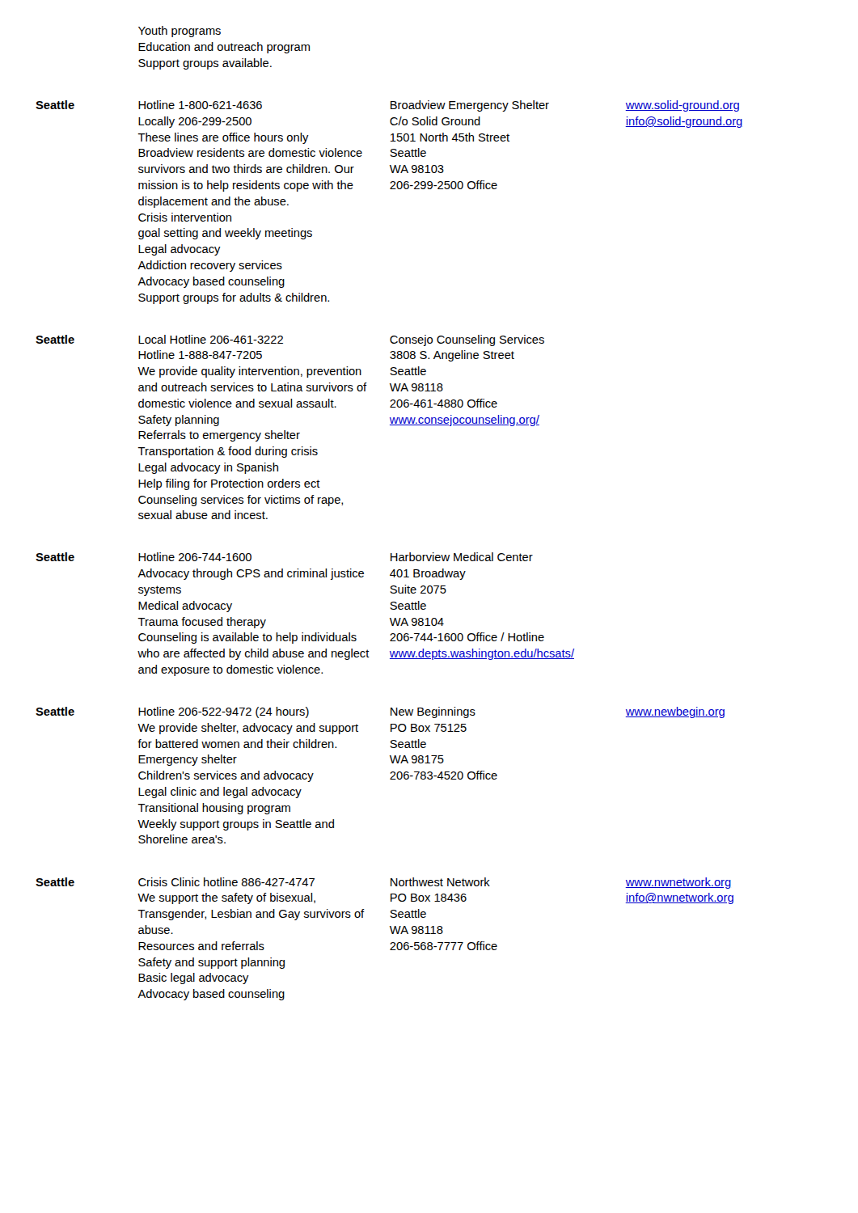Youth programs
Education and outreach program
Support groups available.
| Seattle | Hotline 1-800-621-4636 Locally 206-299-2500 These lines are office hours only Broadview residents are domestic violence survivors and two thirds are children. Our mission is to help residents cope with the displacement and the abuse. Crisis intervention goal setting and weekly meetings Legal advocacy Addiction recovery services Advocacy based counseling Support groups for adults & children. | Broadview Emergency Shelter C/o Solid Ground 1501 North 45th Street Seattle WA 98103 206-299-2500 Office | www.solid-ground.org info@solid-ground.org |
| Seattle | Local Hotline 206-461-3222 Hotline 1-888-847-7205 We provide quality intervention, prevention and outreach services to Latina survivors of domestic violence and sexual assault. Safety planning Referrals to emergency shelter Transportation & food during crisis Legal advocacy in Spanish Help filing for Protection orders ect Counseling services for victims of rape, sexual abuse and incest. | Consejo Counseling Services 3808 S. Angeline Street Seattle WA 98118 206-461-4880 Office www.consejocounseling.org/ | |
| Seattle | Hotline 206-744-1600 Advocacy through CPS and criminal justice systems Medical advocacy Trauma focused therapy Counseling is available to help individuals who are affected by child abuse and neglect and exposure to domestic violence. | Harborview Medical Center 401 Broadway Suite 2075 Seattle WA 98104 206-744-1600 Office / Hotline www.depts.washington.edu/hcsats/ | |
| Seattle | Hotline 206-522-9472 (24 hours) We provide shelter, advocacy and support for battered women and their children. Emergency shelter Children's services and advocacy Legal clinic and legal advocacy Transitional housing program Weekly support groups in Seattle and Shoreline area's. | New Beginnings PO Box 75125 Seattle WA 98175 206-783-4520 Office | www.newbegin.org |
| Seattle | Crisis Clinic hotline 886-427-4747 We support the safety of bisexual, Transgender, Lesbian and Gay survivors of abuse. Resources and referrals Safety and support planning Basic legal advocacy Advocacy based counseling | Northwest Network PO Box 18436 Seattle WA 98118 206-568-7777 Office | www.nwnetwork.org info@nwnetwork.org |